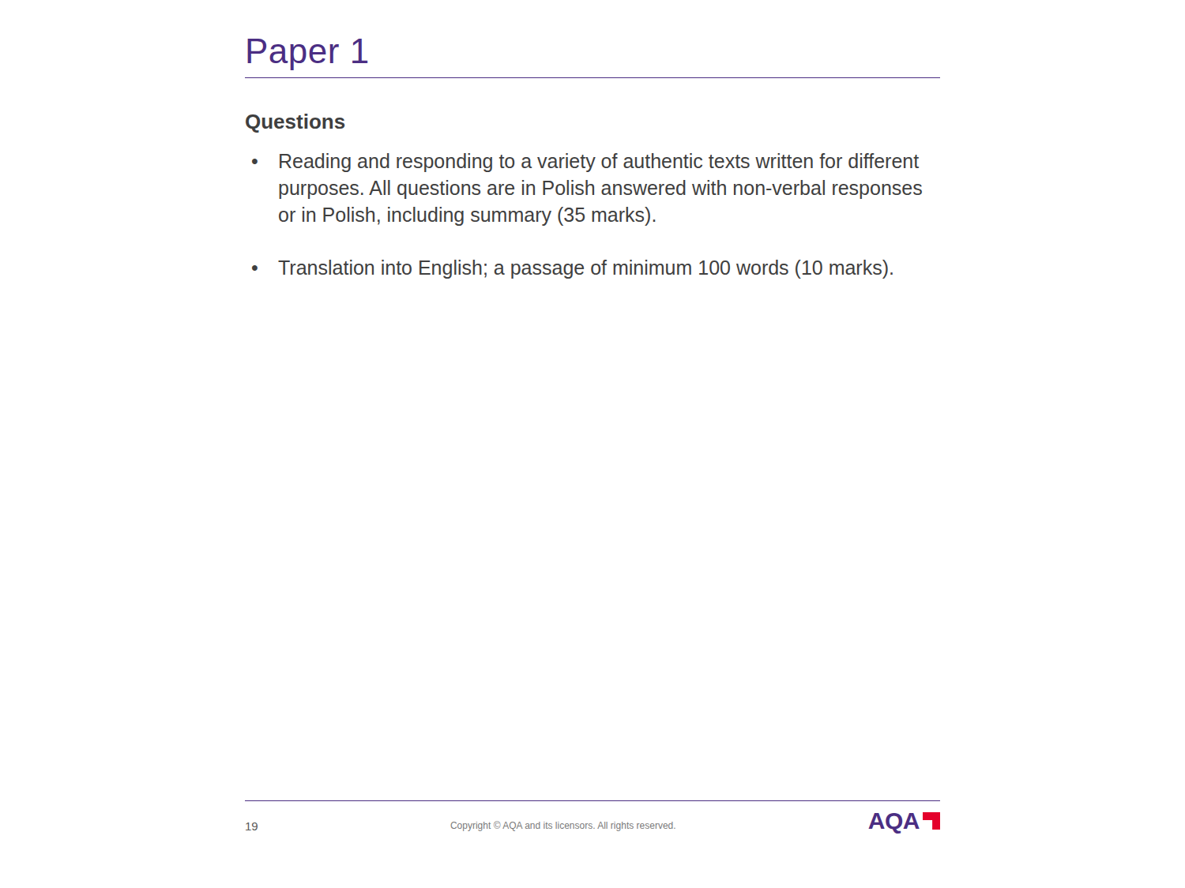Paper 1
Questions
Reading and responding to a variety of authentic texts written for different purposes. All questions are in Polish answered with non-verbal responses or in Polish, including summary (35 marks).
Translation into English; a passage of minimum 100 words (10 marks).
19 Copyright © AQA and its licensors. All rights reserved. AQA